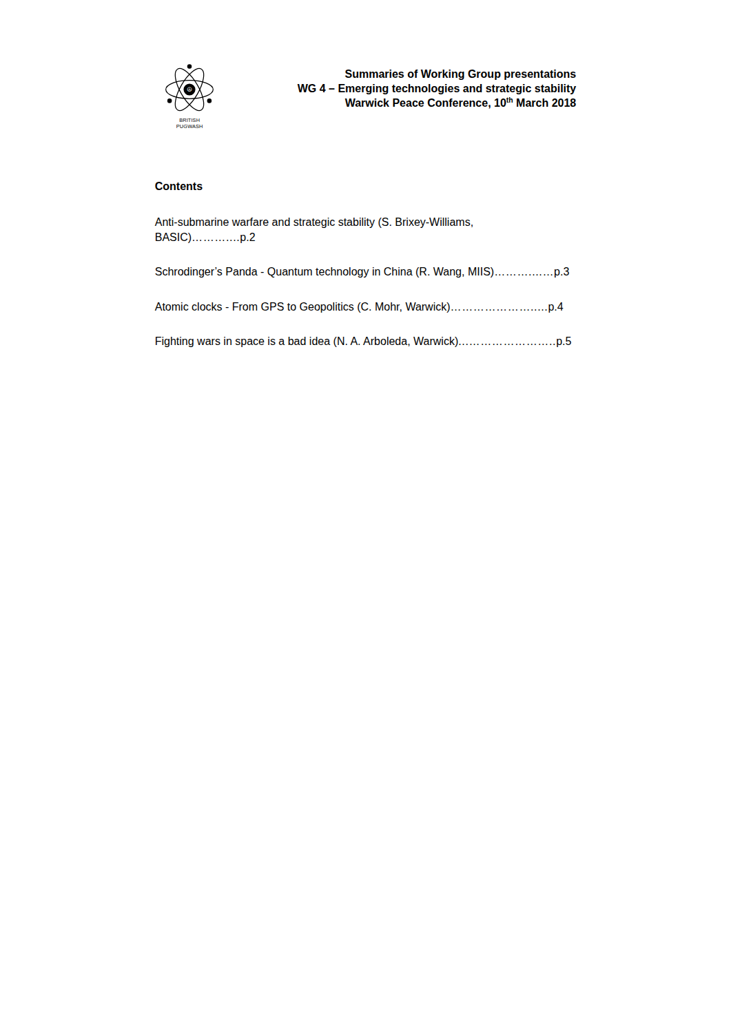☮
British
Pugwash
Summaries of Working Group presentations
WG 4 – Emerging technologies and strategic stability
Warwick Peace Conference, 10th March 2018
Contents
Anti-submarine warfare and strategic stability (S. Brixey-Williams, BASIC)……….... p.2
Schrodinger’s Panda - Quantum technology in China (R. Wang, MIIS)………....…p.3
Atomic clocks - From GPS to Geopolitics (C. Mohr, Warwick)…………………..... p.4
Fighting wars in space is a bad idea (N. A. Arboleda, Warwick)...………………….. p.5